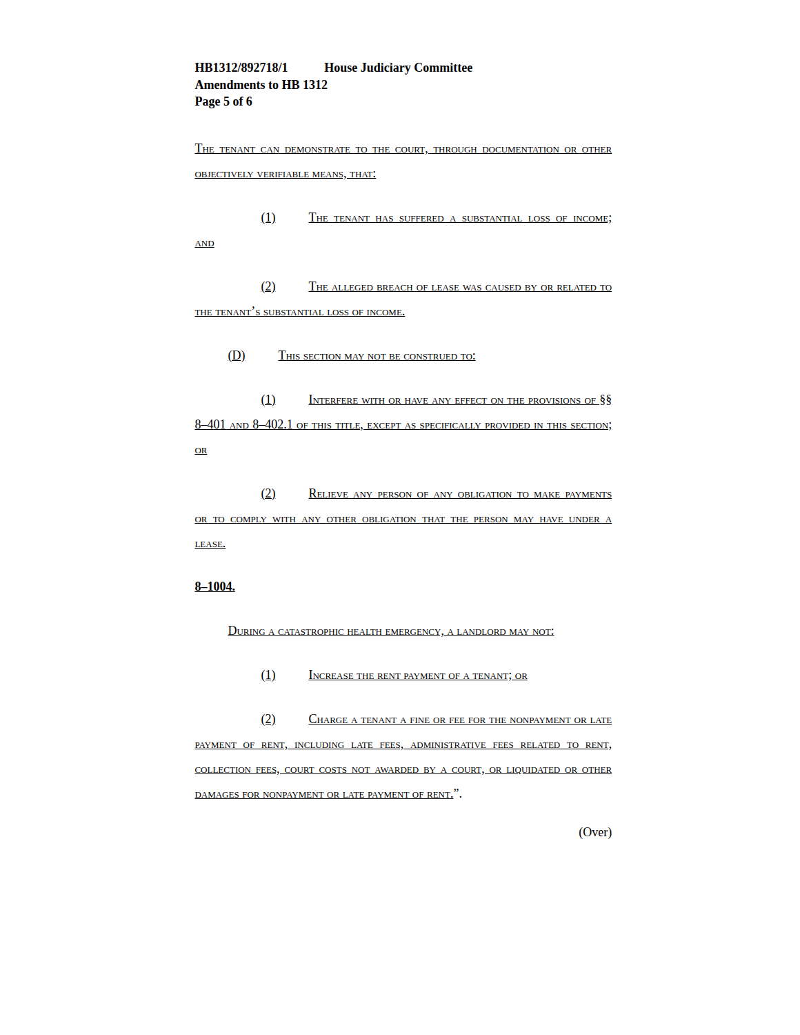HB1312/892718/1 House Judiciary Committee
Amendments to HB 1312
Page 5 of 6
The tenant can demonstrate to the court, through documentation or other objectively verifiable means, that:
(1) The tenant has suffered a substantial loss of income; and
(2) The alleged breach of lease was caused by or related to the tenant’s substantial loss of income.
(D) This section may not be construed to:
(1) Interfere with or have any effect on the provisions of §§ 8–401 and 8–402.1 of this title, except as specifically provided in this section; or
(2) Relieve any person of any obligation to make payments or to comply with any other obligation that the person may have under a lease.
8–1004.
During a catastrophic health emergency, a landlord may not:
(1) Increase the rent payment of a tenant; or
(2) Charge a tenant a fine or fee for the nonpayment or late payment of rent, including late fees, administrative fees related to rent, collection fees, court costs not awarded by a court, or liquidated or other damages for nonpayment or late payment of rent.”.
(Over)